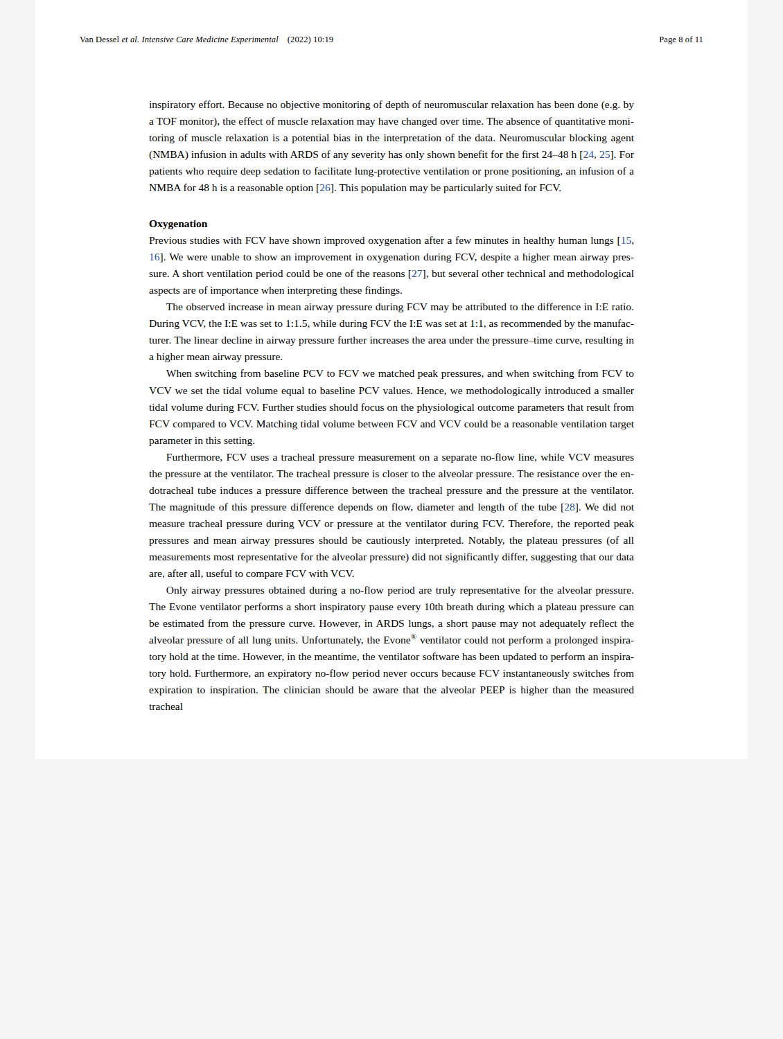Van Dessel et al. Intensive Care Medicine Experimental (2022) 10:19
Page 8 of 11
inspiratory effort. Because no objective monitoring of depth of neuromuscular relaxation has been done (e.g. by a TOF monitor), the effect of muscle relaxation may have changed over time. The absence of quantitative monitoring of muscle relaxation is a potential bias in the interpretation of the data. Neuromuscular blocking agent (NMBA) infusion in adults with ARDS of any severity has only shown benefit for the first 24–48 h [24, 25]. For patients who require deep sedation to facilitate lung-protective ventilation or prone positioning, an infusion of a NMBA for 48 h is a reasonable option [26]. This population may be particularly suited for FCV.
Oxygenation
Previous studies with FCV have shown improved oxygenation after a few minutes in healthy human lungs [15, 16]. We were unable to show an improvement in oxygenation during FCV, despite a higher mean airway pressure. A short ventilation period could be one of the reasons [27], but several other technical and methodological aspects are of importance when interpreting these findings.
The observed increase in mean airway pressure during FCV may be attributed to the difference in I:E ratio. During VCV, the I:E was set to 1:1.5, while during FCV the I:E was set at 1:1, as recommended by the manufacturer. The linear decline in airway pressure further increases the area under the pressure–time curve, resulting in a higher mean airway pressure.
When switching from baseline PCV to FCV we matched peak pressures, and when switching from FCV to VCV we set the tidal volume equal to baseline PCV values. Hence, we methodologically introduced a smaller tidal volume during FCV. Further studies should focus on the physiological outcome parameters that result from FCV compared to VCV. Matching tidal volume between FCV and VCV could be a reasonable ventilation target parameter in this setting.
Furthermore, FCV uses a tracheal pressure measurement on a separate no-flow line, while VCV measures the pressure at the ventilator. The tracheal pressure is closer to the alveolar pressure. The resistance over the endotracheal tube induces a pressure difference between the tracheal pressure and the pressure at the ventilator. The magnitude of this pressure difference depends on flow, diameter and length of the tube [28]. We did not measure tracheal pressure during VCV or pressure at the ventilator during FCV. Therefore, the reported peak pressures and mean airway pressures should be cautiously interpreted. Notably, the plateau pressures (of all measurements most representative for the alveolar pressure) did not significantly differ, suggesting that our data are, after all, useful to compare FCV with VCV.
Only airway pressures obtained during a no-flow period are truly representative for the alveolar pressure. The Evone ventilator performs a short inspiratory pause every 10th breath during which a plateau pressure can be estimated from the pressure curve. However, in ARDS lungs, a short pause may not adequately reflect the alveolar pressure of all lung units. Unfortunately, the Evone® ventilator could not perform a prolonged inspiratory hold at the time. However, in the meantime, the ventilator software has been updated to perform an inspiratory hold. Furthermore, an expiratory no-flow period never occurs because FCV instantaneously switches from expiration to inspiration. The clinician should be aware that the alveolar PEEP is higher than the measured tracheal